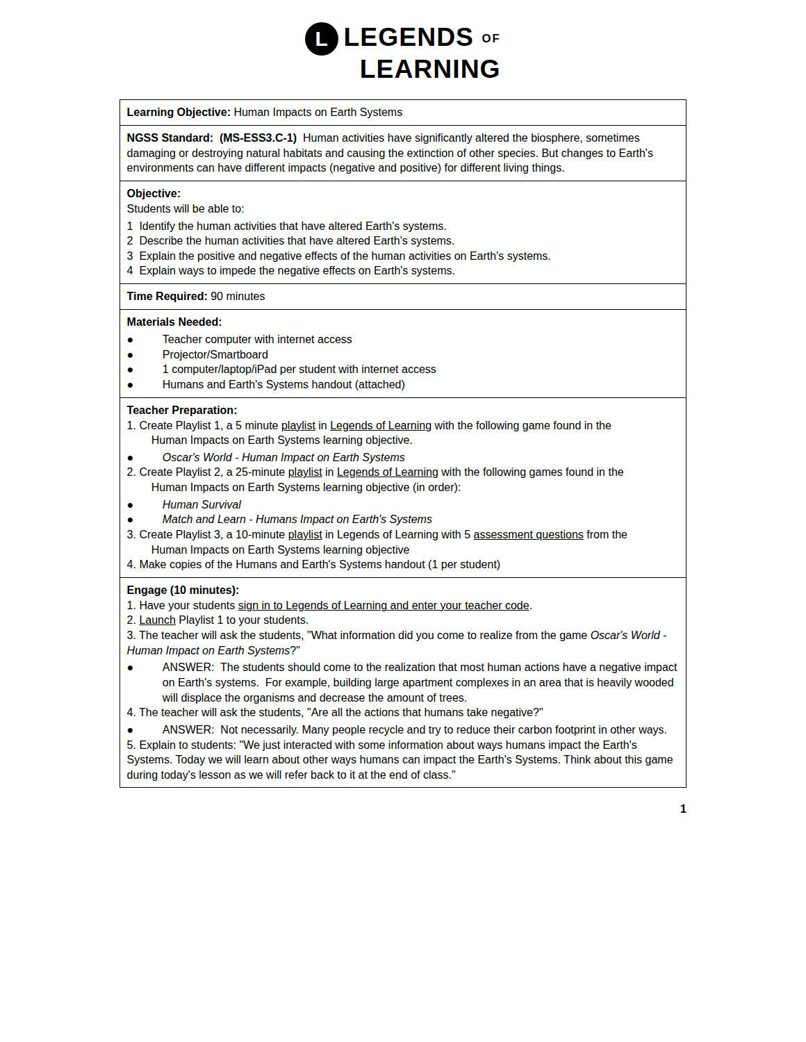LLEGENDS OF
LEARNING
| Learning Objective: Human Impacts on Earth Systems |
| NGSS Standard: (MS-ESS3.C-1) Human activities have significantly altered the biosphere, sometimes damaging or destroying natural habitats and causing the extinction of other species. But changes to Earth's environments can have different impacts (negative and positive) for different living things. |
| Objective: Students will be able to: 1 Identify the human activities that have altered Earth's systems. 2 Describe the human activities that have altered Earth's systems. 3 Explain the positive and negative effects of the human activities on Earth's systems. 4 Explain ways to impede the negative effects on Earth's systems. |
| Time Required: 90 minutes |
| Materials Needed: Teacher computer with internet access Projector/Smartboard 1 computer/laptop/iPad per student with internet access Humans and Earth's Systems handout (attached) |
| Teacher Preparation: 1. Create Playlist 1, a 5 minute playlist in Legends of Learning with the following game found in the Human Impacts on Earth Systems learning objective. Oscar's World - Human Impact on Earth Systems 2. Create Playlist 2, a 25-minute playlist in Legends of Learning with the following games found in the Human Impacts on Earth Systems learning objective (in order): Human Survival Match and Learn - Humans Impact on Earth's Systems 3. Create Playlist 3, a 10-minute playlist in Legends of Learning with 5 assessment questions from the Human Impacts on Earth Systems learning objective 4. Make copies of the Humans and Earth's Systems handout (1 per student) |
| Engage (10 minutes): 1. Have your students sign in to Legends of Learning and enter your teacher code . 2. Launch Playlist 1 to your students. 3. The teacher will ask the students, "What information did you come to realize from the game Oscar's World - Human Impact on Earth Systems ?" ANSWER: The students should come to the realization that most human actions have a negative impact on Earth's systems. For example, building large apartment complexes in an area that is heavily wooded will displace the organisms and decrease the amount of trees. 4. The teacher will ask the students, "Are all the actions that humans take negative?" ANSWER: Not necessarily. Many people recycle and try to reduce their carbon footprint in other ways. 5. Explain to students: "We just interacted with some information about ways humans impact the Earth's Systems. Today we will learn about other ways humans can impact the Earth's Systems. Think about this game during today's lesson as we will refer back to it at the end of class." |
1